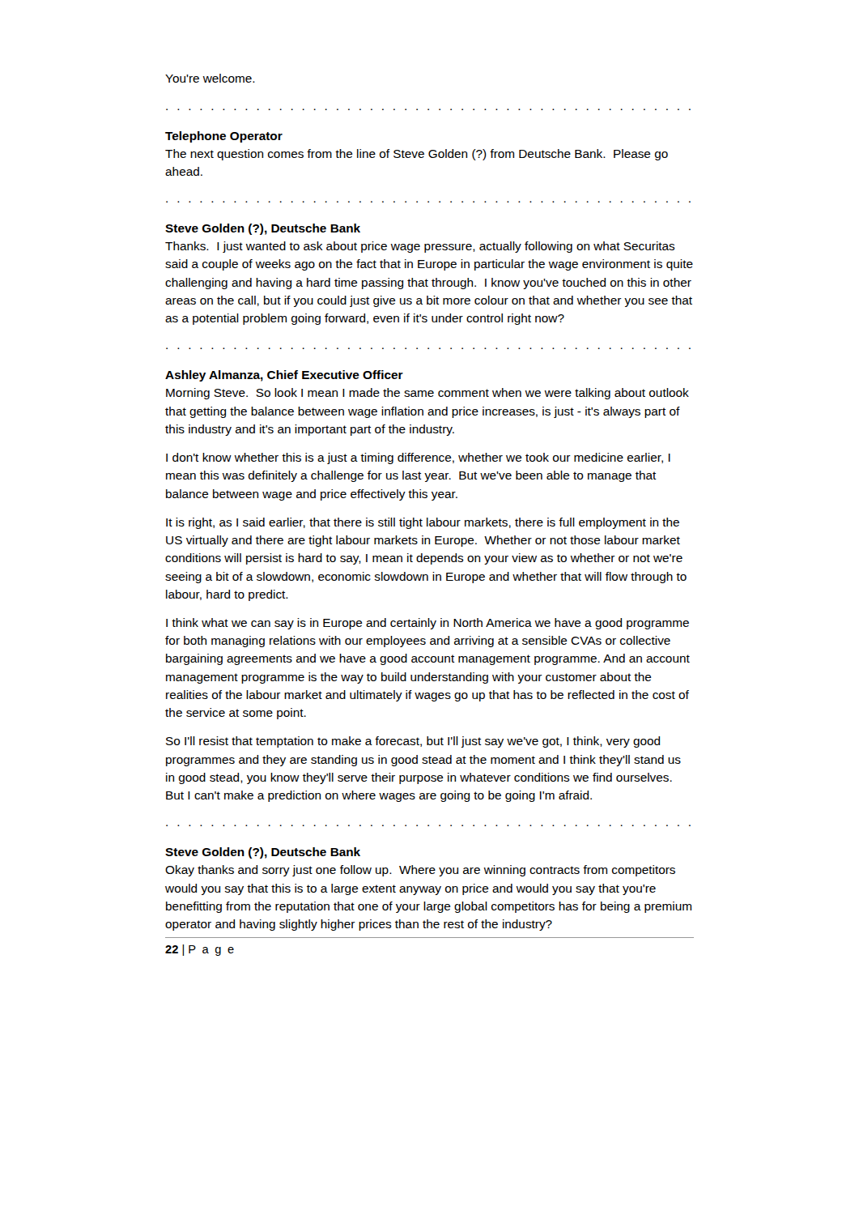You're welcome.
. . . . . . . . . . . . . . . . . . . . . . . . . . . . . . . . . . . . . . . . . . . . . . . . . . . . . . . . . . . . . . . . . . . . .
Telephone Operator
The next question comes from the line of Steve Golden (?) from Deutsche Bank. Please go ahead.
. . . . . . . . . . . . . . . . . . . . . . . . . . . . . . . . . . . . . . . . . . . . . . . . . . . . . . . . . . . . . . . . . . . . .
Steve Golden (?), Deutsche Bank
Thanks. I just wanted to ask about price wage pressure, actually following on what Securitas said a couple of weeks ago on the fact that in Europe in particular the wage environment is quite challenging and having a hard time passing that through. I know you've touched on this in other areas on the call, but if you could just give us a bit more colour on that and whether you see that as a potential problem going forward, even if it's under control right now?
. . . . . . . . . . . . . . . . . . . . . . . . . . . . . . . . . . . . . . . . . . . . . . . . . . . . . . . . . . . . . . . . . . . . .
Ashley Almanza, Chief Executive Officer
Morning Steve. So look I mean I made the same comment when we were talking about outlook that getting the balance between wage inflation and price increases, is just - it's always part of this industry and it's an important part of the industry.
I don't know whether this is a just a timing difference, whether we took our medicine earlier, I mean this was definitely a challenge for us last year. But we've been able to manage that balance between wage and price effectively this year.
It is right, as I said earlier, that there is still tight labour markets, there is full employment in the US virtually and there are tight labour markets in Europe. Whether or not those labour market conditions will persist is hard to say, I mean it depends on your view as to whether or not we're seeing a bit of a slowdown, economic slowdown in Europe and whether that will flow through to labour, hard to predict.
I think what we can say is in Europe and certainly in North America we have a good programme for both managing relations with our employees and arriving at a sensible CVAs or collective bargaining agreements and we have a good account management programme. And an account management programme is the way to build understanding with your customer about the realities of the labour market and ultimately if wages go up that has to be reflected in the cost of the service at some point.
So I'll resist that temptation to make a forecast, but I'll just say we've got, I think, very good programmes and they are standing us in good stead at the moment and I think they'll stand us in good stead, you know they'll serve their purpose in whatever conditions we find ourselves. But I can't make a prediction on where wages are going to be going I'm afraid.
. . . . . . . . . . . . . . . . . . . . . . . . . . . . . . . . . . . . . . . . . . . . . . . . . . . . . . . . . . . . . . . . . . . . .
Steve Golden (?), Deutsche Bank
Okay thanks and sorry just one follow up. Where you are winning contracts from competitors would you say that this is to a large extent anyway on price and would you say that you're benefitting from the reputation that one of your large global competitors has for being a premium operator and having slightly higher prices than the rest of the industry?
22 | P a g e